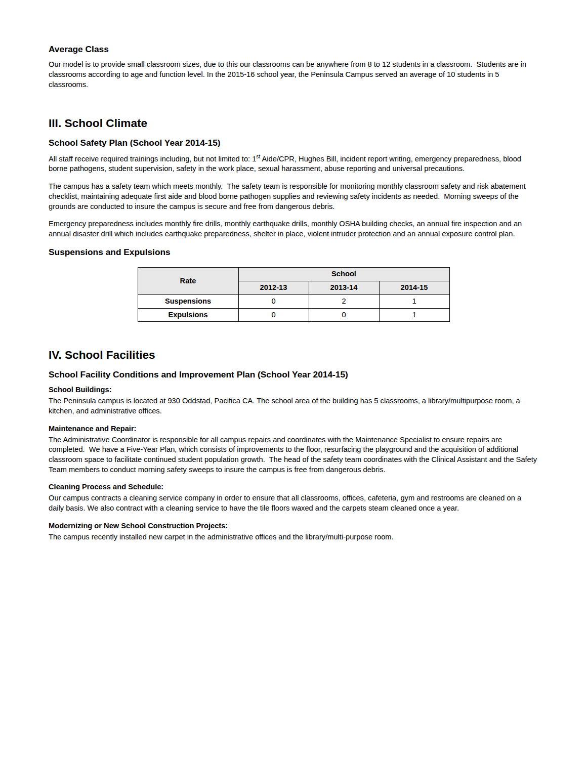Average Class
Our model is to provide small classroom sizes, due to this our classrooms can be anywhere from 8 to 12 students in a classroom. Students are in classrooms according to age and function level. In the 2015-16 school year, the Peninsula Campus served an average of 10 students in 5 classrooms.
III. School Climate
School Safety Plan (School Year 2014-15)
All staff receive required trainings including, but not limited to: 1st Aide/CPR, Hughes Bill, incident report writing, emergency preparedness, blood borne pathogens, student supervision, safety in the work place, sexual harassment, abuse reporting and universal precautions.
The campus has a safety team which meets monthly. The safety team is responsible for monitoring monthly classroom safety and risk abatement checklist, maintaining adequate first aide and blood borne pathogen supplies and reviewing safety incidents as needed. Morning sweeps of the grounds are conducted to insure the campus is secure and free from dangerous debris.
Emergency preparedness includes monthly fire drills, monthly earthquake drills, monthly OSHA building checks, an annual fire inspection and an annual disaster drill which includes earthquake preparedness, shelter in place, violent intruder protection and an annual exposure control plan.
Suspensions and Expulsions
| Rate | School |
| --- | --- |
| 2012-13 | 2013-14 | 2014-15 |
| Suspensions | 0 | 2 | 1 |
| Expulsions | 0 | 0 | 1 |
IV. School Facilities
School Facility Conditions and Improvement Plan (School Year 2014-15)
School Buildings:
The Peninsula campus is located at 930 Oddstad, Pacifica CA. The school area of the building has 5 classrooms, a library/multipurpose room, a kitchen, and administrative offices.
Maintenance and Repair:
The Administrative Coordinator is responsible for all campus repairs and coordinates with the Maintenance Specialist to ensure repairs are completed. We have a Five-Year Plan, which consists of improvements to the floor, resurfacing the playground and the acquisition of additional classroom space to facilitate continued student population growth. The head of the safety team coordinates with the Clinical Assistant and the Safety Team members to conduct morning safety sweeps to insure the campus is free from dangerous debris.
Cleaning Process and Schedule:
Our campus contracts a cleaning service company in order to ensure that all classrooms, offices, cafeteria, gym and restrooms are cleaned on a daily basis. We also contract with a cleaning service to have the tile floors waxed and the carpets steam cleaned once a year.
Modernizing or New School Construction Projects:
The campus recently installed new carpet in the administrative offices and the library/multi-purpose room.